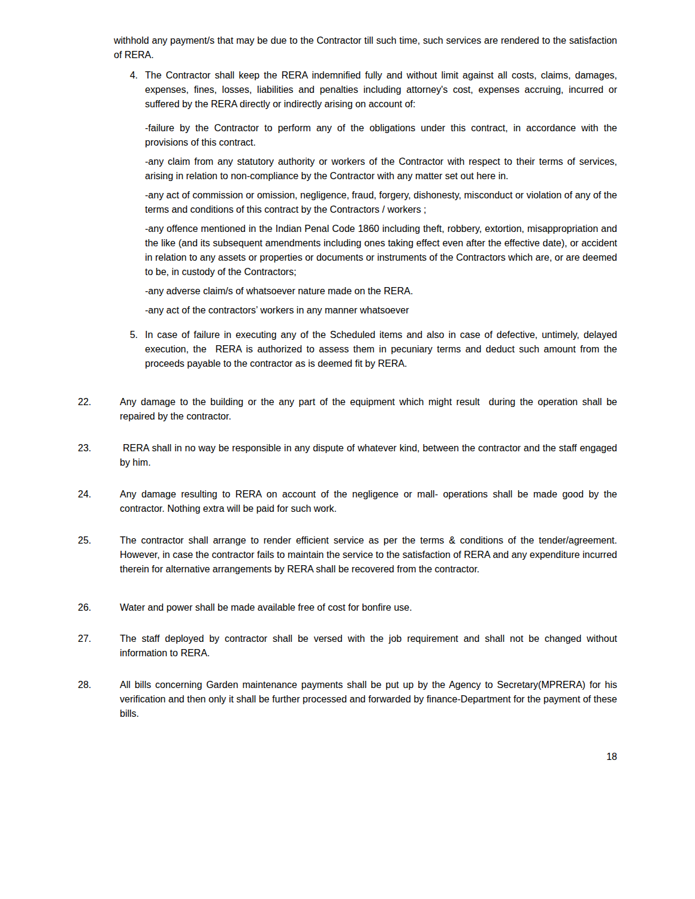withhold any payment/s that may be due to the Contractor till such time, such services are rendered to the satisfaction of RERA.
4.
The Contractor shall keep the RERA indemnified fully and without limit against all costs, claims, damages, expenses, fines, losses, liabilities and penalties including attorney's cost, expenses accruing, incurred or suffered by the RERA directly or indirectly arising on account of:
-failure by the Contractor to perform any of the obligations under this contract, in accordance with the provisions of this contract.
-any claim from any statutory authority or workers of the Contractor with respect to their terms of services, arising in relation to non-compliance by the Contractor with any matter set out here in.
-any act of commission or omission, negligence, fraud, forgery, dishonesty, misconduct or violation of any of the terms and conditions of this contract by the Contractors / workers ;
-any offence mentioned in the Indian Penal Code 1860 including theft, robbery, extortion, misappropriation and the like (and its subsequent amendments including ones taking effect even after the effective date), or accident in relation to any assets or properties or documents or instruments of the Contractors which are, or are deemed to be, in custody of the Contractors;
-any adverse claim/s of whatsoever nature made on the RERA.
-any act of the contractors’ workers in any manner whatsoever
5. In case of failure in executing any of the Scheduled items and also in case of defective, untimely, delayed execution, the RERA is authorized to assess them in pecuniary terms and deduct such amount from the proceeds payable to the contractor as is deemed fit by RERA.
22.
Any damage to the building or the any part of the equipment which might result during the operation shall be repaired by the contractor.
23.
RERA shall in no way be responsible in any dispute of whatever kind, between the contractor and the staff engaged by him.
24.
Any damage resulting to RERA on account of the negligence or mall- operations shall be made good by the contractor. Nothing extra will be paid for such work.
25.
The contractor shall arrange to render efficient service as per the terms & conditions of the tender/agreement. However, in case the contractor fails to maintain the service to the satisfaction of RERA and any expenditure incurred therein for alternative arrangements by RERA shall be recovered from the contractor.
26.
Water and power shall be made available free of cost for bonfire use.
27.
The staff deployed by contractor shall be versed with the job requirement and shall not be changed without information to RERA.
28.
All bills concerning Garden maintenance payments shall be put up by the Agency to Secretary(MPRERA) for his verification and then only it shall be further processed and forwarded by finance-Department for the payment of these bills.
18